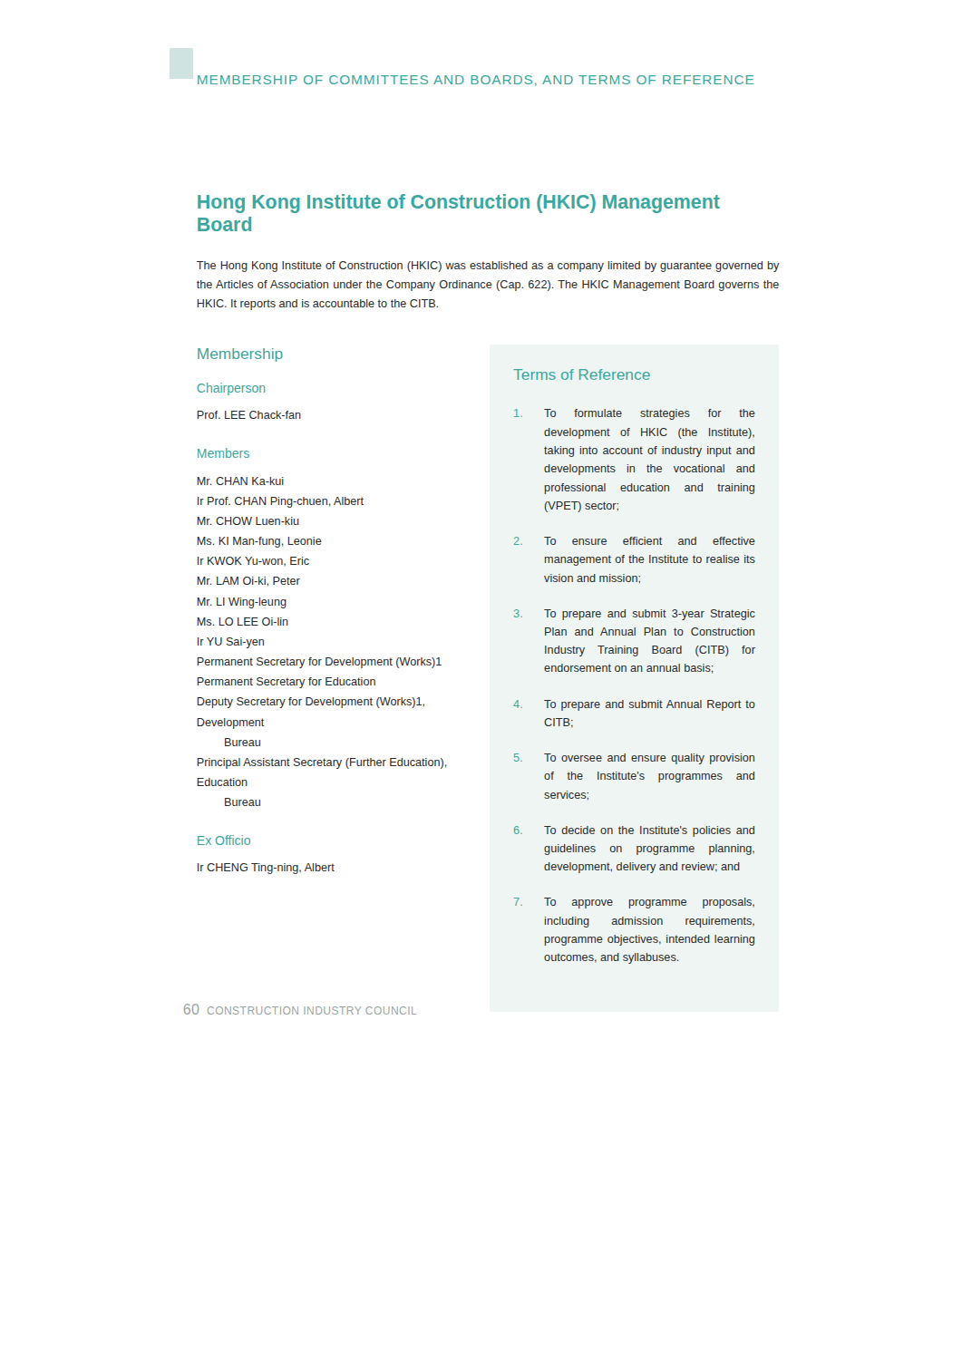MEMBERSHIP OF COMMITTEES AND BOARDS, AND TERMS OF REFERENCE
Hong Kong Institute of Construction (HKIC) Management Board
The Hong Kong Institute of Construction (HKIC) was established as a company limited by guarantee governed by the Articles of Association under the Company Ordinance (Cap. 622). The HKIC Management Board governs the HKIC. It reports and is accountable to the CITB.
Membership
Chairperson
Prof. LEE Chack-fan
Members
Mr. CHAN Ka-kui
Ir Prof. CHAN Ping-chuen, Albert
Mr. CHOW Luen-kiu
Ms. KI Man-fung, Leonie
Ir KWOK Yu-won, Eric
Mr. LAM Oi-ki, Peter
Mr. LI Wing-leung
Ms. LO LEE Oi-lin
Ir YU Sai-yen
Permanent Secretary for Development (Works)1
Permanent Secretary for Education
Deputy Secretary for Development (Works)1, Development
Bureau
Principal Assistant Secretary (Further Education), Education
Bureau
Ex Officio
Ir CHENG Ting-ning, Albert
Terms of Reference
To formulate strategies for the development of HKIC (the Institute), taking into account of industry input and developments in the vocational and professional education and training (VPET) sector;
To ensure efficient and effective management of the Institute to realise its vision and mission;
To prepare and submit 3-year Strategic Plan and Annual Plan to Construction Industry Training Board (CITB) for endorsement on an annual basis;
To prepare and submit Annual Report to CITB;
To oversee and ensure quality provision of the Institute's programmes and services;
To decide on the Institute's policies and guidelines on programme planning, development, delivery and review; and
To approve programme proposals, including admission requirements, programme objectives, intended learning outcomes, and syllabuses.
60 CONSTRUCTION INDUSTRY COUNCIL